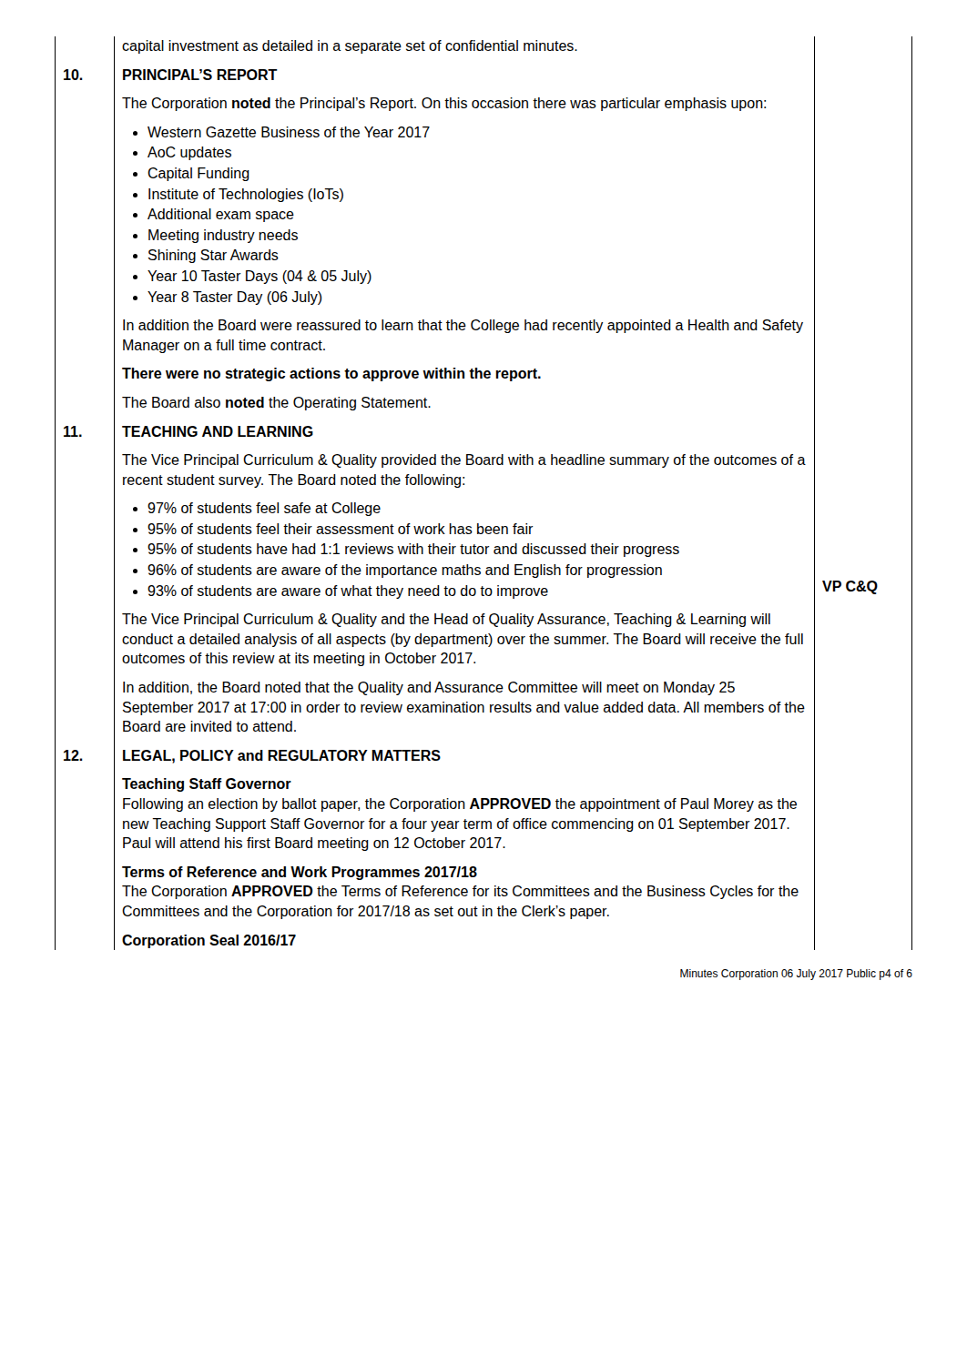| | capital investment as detailed in a separate set of confidential minutes. | |
| 10. | PRINCIPAL’S REPORT The Corporation noted the Principal’s Report. On this occasion there was particular emphasis upon: Western Gazette Business of the Year 2017 AoC updates Capital Funding Institute of Technologies (IoTs) Additional exam space Meeting industry needs Shining Star Awards Year 10 Taster Days (04 & 05 July) Year 8 Taster Day (06 July) In addition the Board were reassured to learn that the College had recently appointed a Health and Safety Manager on a full time contract. There were no strategic actions to approve within the report. The Board also noted the Operating Statement. | |
| 11. | TEACHING AND LEARNING The Vice Principal Curriculum & Quality provided the Board with a headline summary of the outcomes of a recent student survey. The Board noted the following: 97% of students feel safe at College 95% of students feel their assessment of work has been fair 95% of students have had 1:1 reviews with their tutor and discussed their progress 96% of students are aware of the importance maths and English for progression 93% of students are aware of what they need to do to improve The Vice Principal Curriculum & Quality and the Head of Quality Assurance, Teaching & Learning will conduct a detailed analysis of all aspects (by department) over the summer. The Board will receive the full outcomes of this review at its meeting in October 2017. In addition, the Board noted that the Quality and Assurance Committee will meet on Monday 25 September 2017 at 17:00 in order to review examination results and value added data. All members of the Board are invited to attend. | VP C&Q |
| 12. | LEGAL, POLICY and REGULATORY MATTERS Teaching Staff Governor Following an election by ballot paper, the Corporation APPROVED the appointment of Paul Morey as the new Teaching Support Staff Governor for a four year term of office commencing on 01 September 2017. Paul will attend his first Board meeting on 12 October 2017. Terms of Reference and Work Programmes 2017/18 The Corporation APPROVED the Terms of Reference for its Committees and the Business Cycles for the Committees and the Corporation for 2017/18 as set out in the Clerk’s paper. Corporation Seal 2016/17 | |
Minutes Corporation 06 July 2017 Public p4 of 6